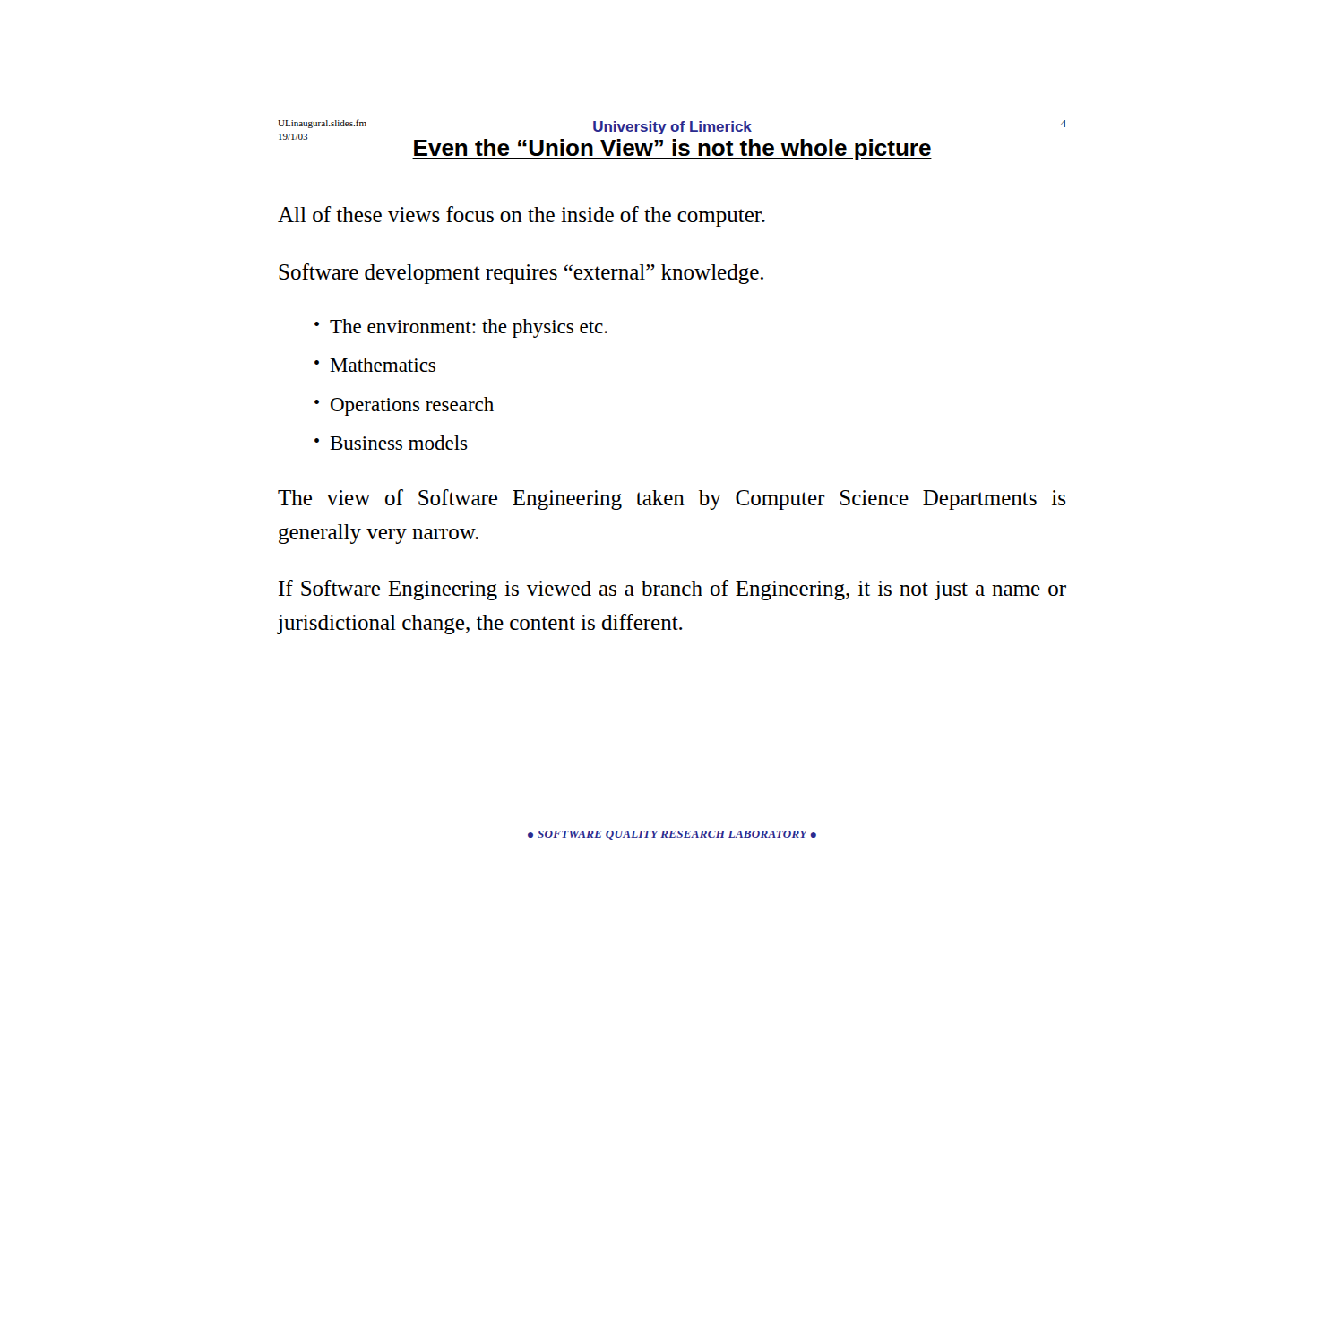ULinaugural.slides.fm
19/1/03
University of Limerick
4
Even the “Union View” is not the whole picture
All of these views focus on the inside of the computer.
Software development requires “external” knowledge.
The environment: the physics etc.
Mathematics
Operations research
Business models
The view of Software Engineering taken by Computer Science Departments is generally very narrow.
If Software Engineering is viewed as a branch of Engineering, it is not just a name or jurisdictional change, the content is different.
● SOFTWARE QUALITY RESEARCH LABORATORY ●